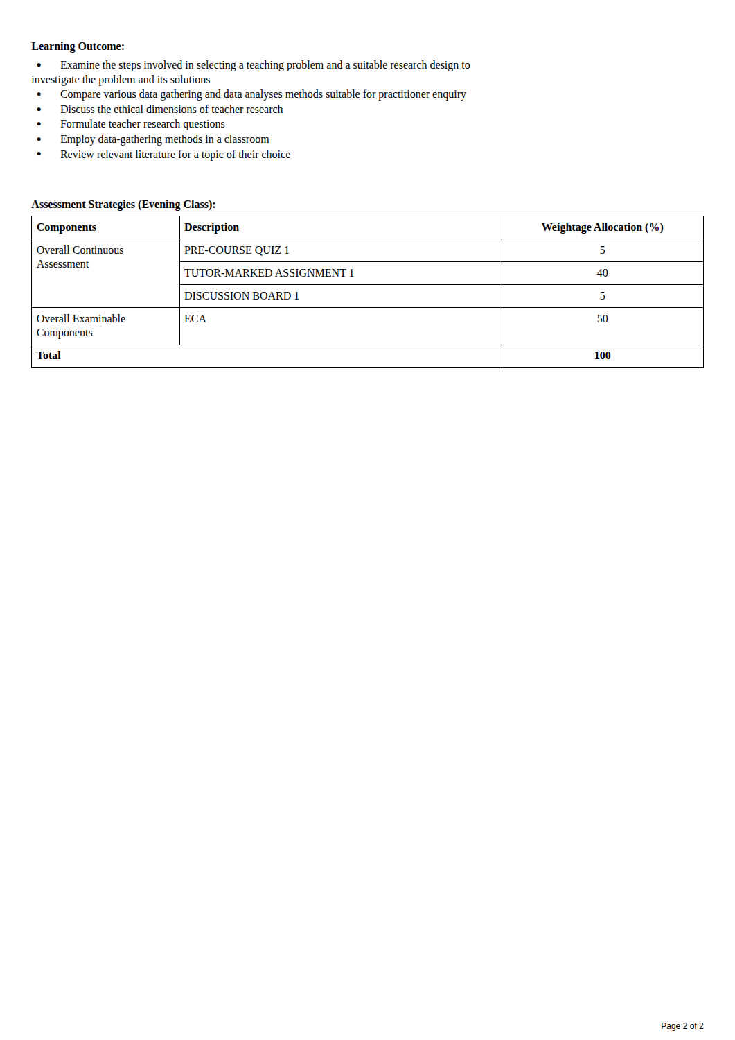Learning Outcome:
Examine the steps involved in selecting a teaching problem and a suitable research design toinvestigate the problem and its solutions
Compare various data gathering and data analyses methods suitable for practitioner enquiry
Discuss the ethical dimensions of teacher research
Formulate teacher research questions
Employ data-gathering methods in a classroom
Review relevant literature for a topic of their choice
Assessment Strategies (Evening Class):
| Components | Description | Weightage Allocation (%) |
| --- | --- | --- |
| Overall Continuous Assessment | PRE-COURSE QUIZ 1 | 5 |
| TUTOR-MARKED ASSIGNMENT 1 | 40 |
| DISCUSSION BOARD 1 | 5 |
| Overall Examinable Components | ECA | 50 |
| Total | 100 |
Page 2 of 2